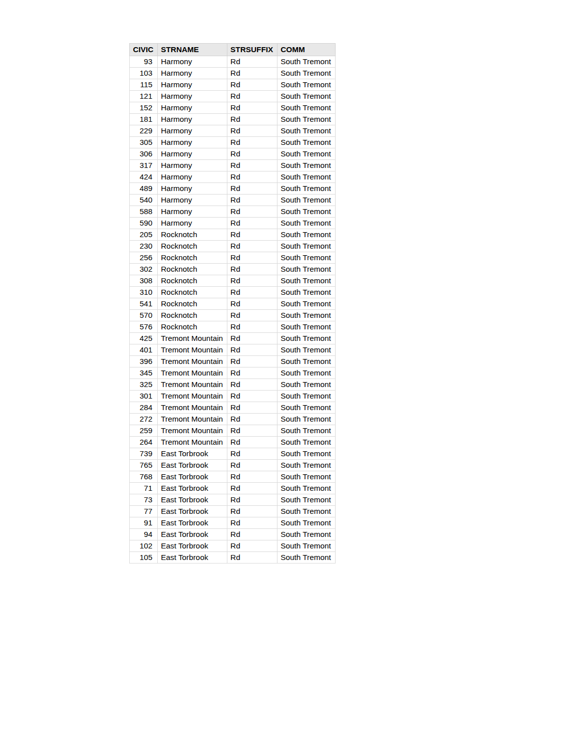| CIVIC | STRNAME | STRSUFFIX | COMM |
| --- | --- | --- | --- |
| 93 | Harmony | Rd | South Tremont |
| 103 | Harmony | Rd | South Tremont |
| 115 | Harmony | Rd | South Tremont |
| 121 | Harmony | Rd | South Tremont |
| 152 | Harmony | Rd | South Tremont |
| 181 | Harmony | Rd | South Tremont |
| 229 | Harmony | Rd | South Tremont |
| 305 | Harmony | Rd | South Tremont |
| 306 | Harmony | Rd | South Tremont |
| 317 | Harmony | Rd | South Tremont |
| 424 | Harmony | Rd | South Tremont |
| 489 | Harmony | Rd | South Tremont |
| 540 | Harmony | Rd | South Tremont |
| 588 | Harmony | Rd | South Tremont |
| 590 | Harmony | Rd | South Tremont |
| 205 | Rocknotch | Rd | South Tremont |
| 230 | Rocknotch | Rd | South Tremont |
| 256 | Rocknotch | Rd | South Tremont |
| 302 | Rocknotch | Rd | South Tremont |
| 308 | Rocknotch | Rd | South Tremont |
| 310 | Rocknotch | Rd | South Tremont |
| 541 | Rocknotch | Rd | South Tremont |
| 570 | Rocknotch | Rd | South Tremont |
| 576 | Rocknotch | Rd | South Tremont |
| 425 | Tremont Mountain | Rd | South Tremont |
| 401 | Tremont Mountain | Rd | South Tremont |
| 396 | Tremont Mountain | Rd | South Tremont |
| 345 | Tremont Mountain | Rd | South Tremont |
| 325 | Tremont Mountain | Rd | South Tremont |
| 301 | Tremont Mountain | Rd | South Tremont |
| 284 | Tremont Mountain | Rd | South Tremont |
| 272 | Tremont Mountain | Rd | South Tremont |
| 259 | Tremont Mountain | Rd | South Tremont |
| 264 | Tremont Mountain | Rd | South Tremont |
| 739 | East Torbrook | Rd | South Tremont |
| 765 | East Torbrook | Rd | South Tremont |
| 768 | East Torbrook | Rd | South Tremont |
| 71 | East Torbrook | Rd | South Tremont |
| 73 | East Torbrook | Rd | South Tremont |
| 77 | East Torbrook | Rd | South Tremont |
| 91 | East Torbrook | Rd | South Tremont |
| 94 | East Torbrook | Rd | South Tremont |
| 102 | East Torbrook | Rd | South Tremont |
| 105 | East Torbrook | Rd | South Tremont |